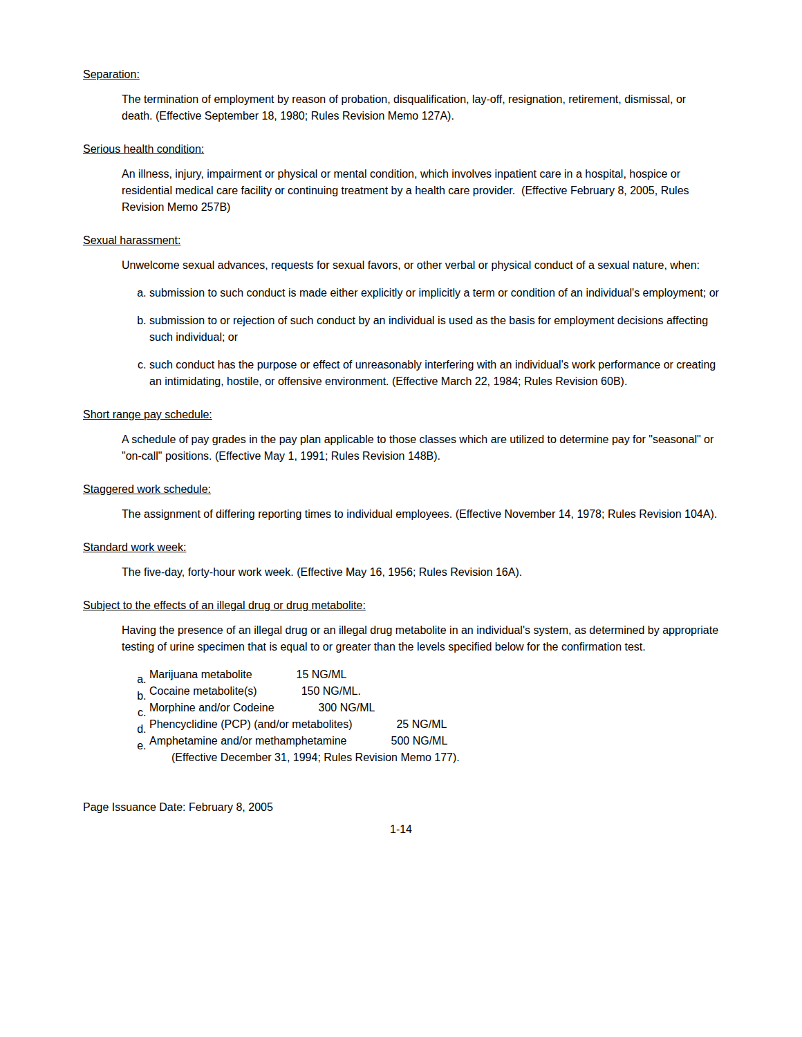Separation:
The termination of employment by reason of probation, disqualification, lay-off, resignation, retirement, dismissal, or death. (Effective September 18, 1980; Rules Revision Memo 127A).
Serious health condition:
An illness, injury, impairment or physical or mental condition, which involves inpatient care in a hospital, hospice or residential medical care facility or continuing treatment by a health care provider. (Effective February 8, 2005, Rules Revision Memo 257B)
Sexual harassment:
Unwelcome sexual advances, requests for sexual favors, or other verbal or physical conduct of a sexual nature, when:
submission to such conduct is made either explicitly or implicitly a term or condition of an individual's employment; or
submission to or rejection of such conduct by an individual is used as the basis for employment decisions affecting such individual; or
such conduct has the purpose or effect of unreasonably interfering with an individual's work performance or creating an intimidating, hostile, or offensive environment. (Effective March 22, 1984; Rules Revision 60B).
Short range pay schedule:
A schedule of pay grades in the pay plan applicable to those classes which are utilized to determine pay for "seasonal" or "on-call" positions. (Effective May 1, 1991; Rules Revision 148B).
Staggered work schedule:
The assignment of differing reporting times to individual employees. (Effective November 14, 1978; Rules Revision 104A).
Standard work week:
The five-day, forty-hour work week. (Effective May 16, 1956; Rules Revision 16A).
Subject to the effects of an illegal drug or drug metabolite:
Having the presence of an illegal drug or an illegal drug metabolite in an individual's system, as determined by appropriate testing of urine specimen that is equal to or greater than the levels specified below for the confirmation test.
| Marijuana metabolite | 15 NG/ML |
| Cocaine metabolite(s) | 150 NG/ML. |
| Morphine and/or Codeine | 300 NG/ML |
| Phencyclidine (PCP) (and/or metabolites) | 25 NG/ML |
| Amphetamine and/or methamphetamine | 500 NG/ML |
(Effective December 31, 1994; Rules Revision Memo 177).
Page Issuance Date: February 8, 2005
1-14